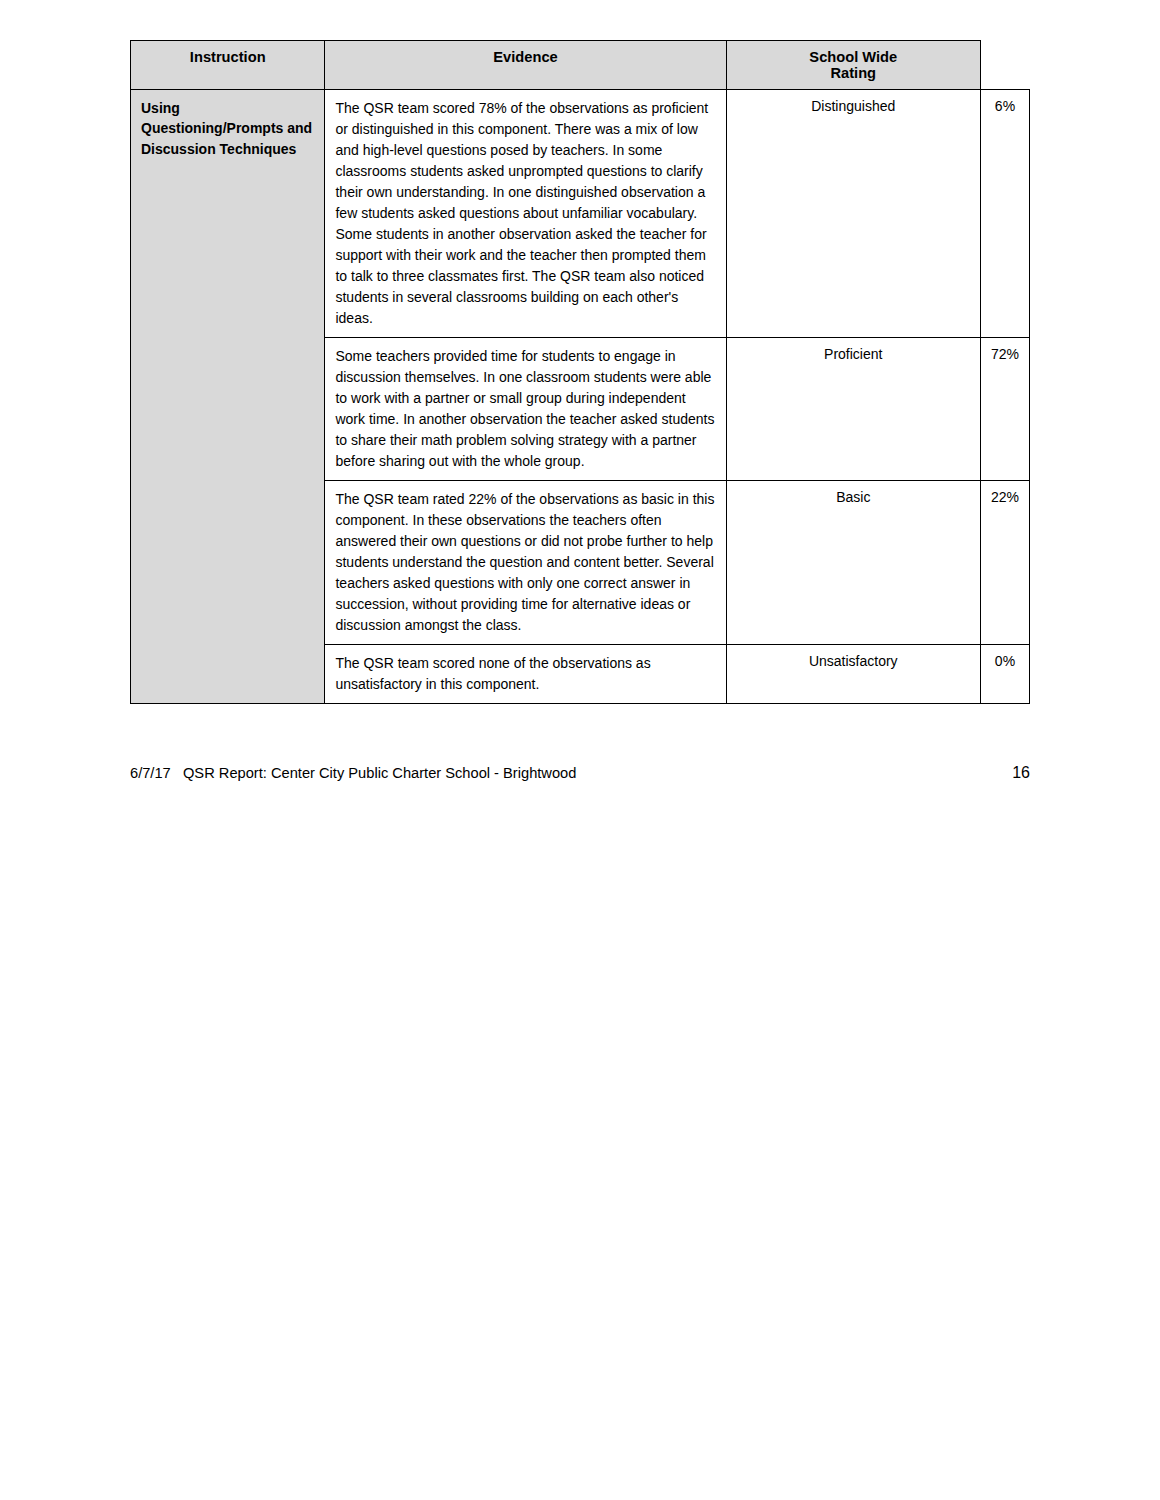| Instruction | Evidence | School Wide Rating |
| --- | --- | --- |
| Using Questioning/Prompts and Discussion Techniques | The QSR team scored 78% of the observations as proficient or distinguished in this component. There was a mix of low and high-level questions posed by teachers. In some classrooms students asked unprompted questions to clarify their own understanding. In one distinguished observation a few students asked questions about unfamiliar vocabulary. Some students in another observation asked the teacher for support with their work and the teacher then prompted them to talk to three classmates first. The QSR team also noticed students in several classrooms building on each other's ideas. | Distinguished | 6% |
| Some teachers provided time for students to engage in discussion themselves. In one classroom students were able to work with a partner or small group during independent work time. In another observation the teacher asked students to share their math problem solving strategy with a partner before sharing out with the whole group. | Proficient | 72% |
| The QSR team rated 22% of the observations as basic in this component. In these observations the teachers often answered their own questions or did not probe further to help students understand the question and content better. Several teachers asked questions with only one correct answer in succession, without providing time for alternative ideas or discussion amongst the class. | Basic | 22% |
| The QSR team scored none of the observations as unsatisfactory in this component. | Unsatisfactory | 0% |
6/7/17 QSR Report: Center City Public Charter School - Brightwood 16